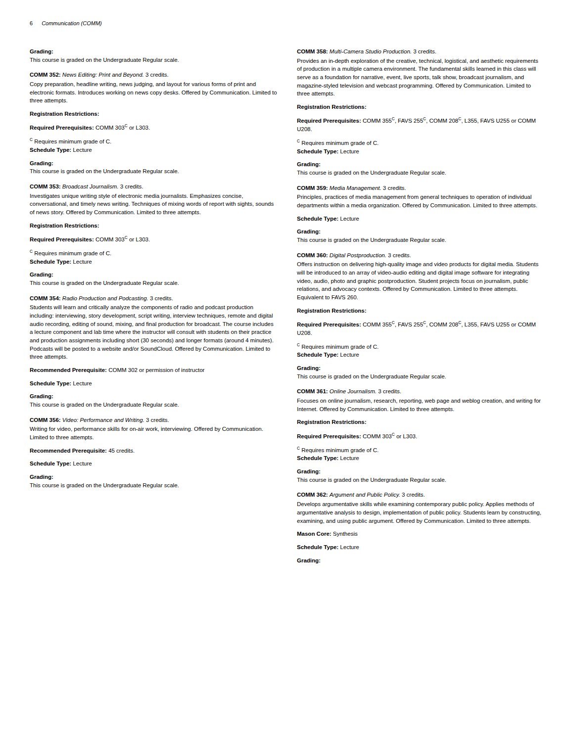6 Communication (COMM)
Grading:
This course is graded on the Undergraduate Regular scale.
COMM 352: News Editing: Print and Beyond. 3 credits.
Copy preparation, headline writing, news judging, and layout for various forms of print and electronic formats. Introduces working on news copy desks. Offered by Communication. Limited to three attempts.
Registration Restrictions:
Required Prerequisites: COMM 303C or L303.
C Requires minimum grade of C.
Schedule Type: Lecture
Grading:
This course is graded on the Undergraduate Regular scale.
COMM 353: Broadcast Journalism. 3 credits.
Investigates unique writing style of electronic media journalists. Emphasizes concise, conversational, and timely news writing. Techniques of mixing words of report with sights, sounds of news story. Offered by Communication. Limited to three attempts.
Registration Restrictions:
Required Prerequisites: COMM 303C or L303.
C Requires minimum grade of C.
Schedule Type: Lecture
Grading:
This course is graded on the Undergraduate Regular scale.
COMM 354: Radio Production and Podcasting. 3 credits.
Students will learn and critically analyze the components of radio and podcast production including: interviewing, story development, script writing, interview techniques, remote and digital audio recording, editing of sound, mixing, and final production for broadcast. The course includes a lecture component and lab time where the instructor will consult with students on their practice and production assignments including short (30 seconds) and longer formats (around 4 minutes). Podcasts will be posted to a website and/or SoundCloud. Offered by Communication. Limited to three attempts.
Recommended Prerequisite: COMM 302 or permission of instructor
Schedule Type: Lecture
Grading:
This course is graded on the Undergraduate Regular scale.
COMM 356: Video: Performance and Writing. 3 credits.
Writing for video, performance skills for on-air work, interviewing. Offered by Communication. Limited to three attempts.
Recommended Prerequisite: 45 credits.
Schedule Type: Lecture
Grading:
This course is graded on the Undergraduate Regular scale.
COMM 358: Multi-Camera Studio Production. 3 credits.
Provides an in-depth exploration of the creative, technical, logistical, and aesthetic requirements of production in a multiple camera environment. The fundamental skills learned in this class will serve as a foundation for narrative, event, live sports, talk show, broadcast journalism, and magazine-styled television and webcast programming. Offered by Communication. Limited to three attempts.
Registration Restrictions:
Required Prerequisites: COMM 355C, FAVS 255C, COMM 208C, L355, FAVS U255 or COMM U208.
C Requires minimum grade of C.
Schedule Type: Lecture
Grading:
This course is graded on the Undergraduate Regular scale.
COMM 359: Media Management. 3 credits.
Principles, practices of media management from general techniques to operation of individual departments within a media organization. Offered by Communication. Limited to three attempts.
Schedule Type: Lecture
Grading:
This course is graded on the Undergraduate Regular scale.
COMM 360: Digital Postproduction. 3 credits.
Offers instruction on delivering high-quality image and video products for digital media. Students will be introduced to an array of video-audio editing and digital image software for integrating video, audio, photo and graphic postproduction. Student projects focus on journalism, public relations, and advocacy contexts. Offered by Communication. Limited to three attempts. Equivalent to FAVS 260.
Registration Restrictions:
Required Prerequisites: COMM 355C, FAVS 255C, COMM 208C, L355, FAVS U255 or COMM U208.
C Requires minimum grade of C.
Schedule Type: Lecture
Grading:
This course is graded on the Undergraduate Regular scale.
COMM 361: Online Journalism. 3 credits.
Focuses on online journalism, research, reporting, web page and weblog creation, and writing for Internet. Offered by Communication. Limited to three attempts.
Registration Restrictions:
Required Prerequisites: COMM 303C or L303.
C Requires minimum grade of C.
Schedule Type: Lecture
Grading:
This course is graded on the Undergraduate Regular scale.
COMM 362: Argument and Public Policy. 3 credits.
Develops argumentative skills while examining contemporary public policy. Applies methods of argumentative analysis to design, implementation of public policy. Students learn by constructing, examining, and using public argument. Offered by Communication. Limited to three attempts.
Mason Core: Synthesis
Schedule Type: Lecture
Grading: